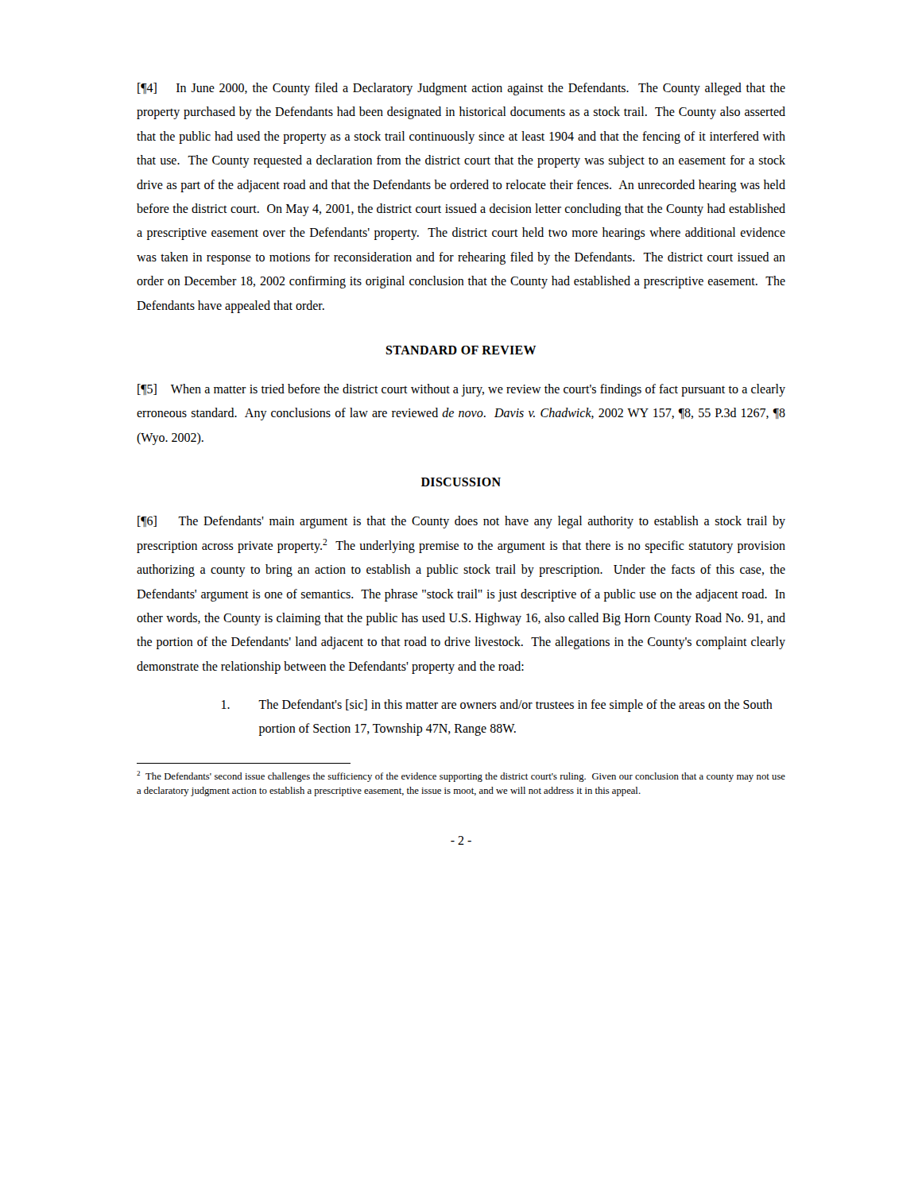[¶4] In June 2000, the County filed a Declaratory Judgment action against the Defendants. The County alleged that the property purchased by the Defendants had been designated in historical documents as a stock trail. The County also asserted that the public had used the property as a stock trail continuously since at least 1904 and that the fencing of it interfered with that use. The County requested a declaration from the district court that the property was subject to an easement for a stock drive as part of the adjacent road and that the Defendants be ordered to relocate their fences. An unrecorded hearing was held before the district court. On May 4, 2001, the district court issued a decision letter concluding that the County had established a prescriptive easement over the Defendants' property. The district court held two more hearings where additional evidence was taken in response to motions for reconsideration and for rehearing filed by the Defendants. The district court issued an order on December 18, 2002 confirming its original conclusion that the County had established a prescriptive easement. The Defendants have appealed that order.
STANDARD OF REVIEW
[¶5] When a matter is tried before the district court without a jury, we review the court's findings of fact pursuant to a clearly erroneous standard. Any conclusions of law are reviewed de novo. Davis v. Chadwick, 2002 WY 157, ¶8, 55 P.3d 1267, ¶8 (Wyo. 2002).
DISCUSSION
[¶6] The Defendants' main argument is that the County does not have any legal authority to establish a stock trail by prescription across private property.2 The underlying premise to the argument is that there is no specific statutory provision authorizing a county to bring an action to establish a public stock trail by prescription. Under the facts of this case, the Defendants' argument is one of semantics. The phrase "stock trail" is just descriptive of a public use on the adjacent road. In other words, the County is claiming that the public has used U.S. Highway 16, also called Big Horn County Road No. 91, and the portion of the Defendants' land adjacent to that road to drive livestock. The allegations in the County's complaint clearly demonstrate the relationship between the Defendants' property and the road:
1. The Defendant's [sic] in this matter are owners and/or trustees in fee simple of the areas on the South portion of Section 17, Township 47N, Range 88W.
2 The Defendants' second issue challenges the sufficiency of the evidence supporting the district court's ruling. Given our conclusion that a county may not use a declaratory judgment action to establish a prescriptive easement, the issue is moot, and we will not address it in this appeal.
- 2 -